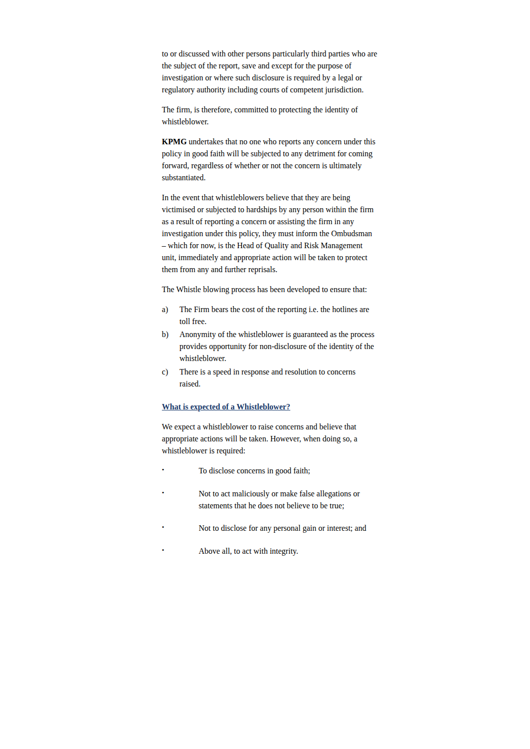to or discussed with other persons particularly third parties who are the subject of the report, save and except for the purpose of investigation or where such disclosure is required by a legal or regulatory authority including courts of competent jurisdiction.
The firm, is therefore, committed to protecting the identity of whistleblower.
KPMG undertakes that no one who reports any concern under this policy in good faith will be subjected to any detriment for coming forward, regardless of whether or not the concern is ultimately substantiated.
In the event that whistleblowers believe that they are being victimised or subjected to hardships by any person within the firm as a result of reporting a concern or assisting the firm in any investigation under this policy, they must inform the Ombudsman – which for now, is the Head of Quality and Risk Management unit, immediately and appropriate action will be taken to protect them from any and further reprisals.
The Whistle blowing process has been developed to ensure that:
a) The Firm bears the cost of the reporting i.e. the hotlines are toll free.
b) Anonymity of the whistleblower is guaranteed as the process provides opportunity for non-disclosure of the identity of the whistleblower.
c) There is a speed in response and resolution to concerns raised.
What is expected of a Whistleblower?
We expect a whistleblower to raise concerns and believe that appropriate actions will be taken. However, when doing so, a whistleblower is required:
To disclose concerns in good faith;
Not to act maliciously or make false allegations or statements that he does not believe to be true;
Not to disclose for any personal gain or interest; and
Above all, to act with integrity.